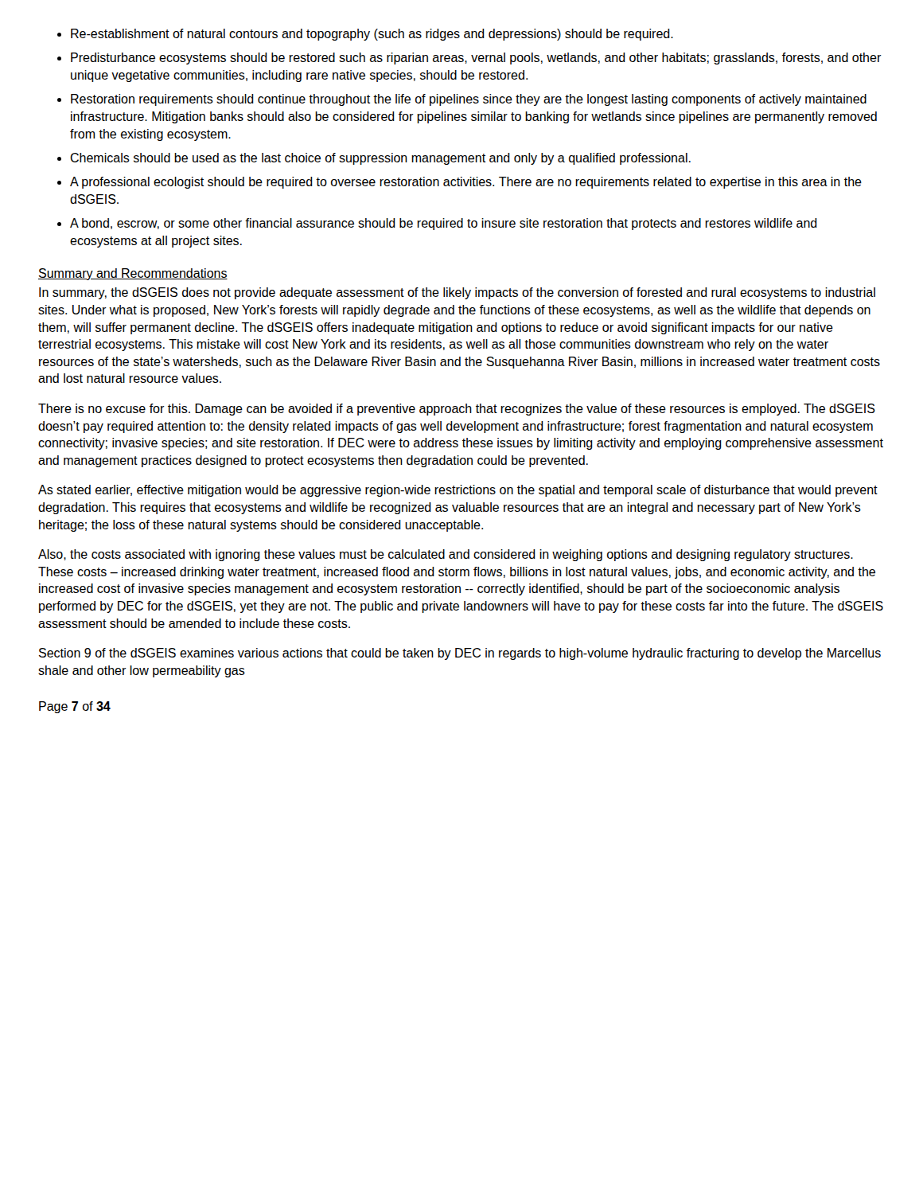Re-establishment of natural contours and topography (such as ridges and depressions) should be required.
Predisturbance ecosystems should be restored such as riparian areas, vernal pools, wetlands, and other habitats; grasslands, forests, and other unique vegetative communities, including rare native species, should be restored.
Restoration requirements should continue throughout the life of pipelines since they are the longest lasting components of actively maintained infrastructure. Mitigation banks should also be considered for pipelines similar to banking for wetlands since pipelines are permanently removed from the existing ecosystem.
Chemicals should be used as the last choice of suppression management and only by a qualified professional.
A professional ecologist should be required to oversee restoration activities. There are no requirements related to expertise in this area in the dSGEIS.
A bond, escrow, or some other financial assurance should be required to insure site restoration that protects and restores wildlife and ecosystems at all project sites.
Summary and Recommendations
In summary, the dSGEIS does not provide adequate assessment of the likely impacts of the conversion of forested and rural ecosystems to industrial sites. Under what is proposed, New York’s forests will rapidly degrade and the functions of these ecosystems, as well as the wildlife that depends on them, will suffer permanent decline. The dSGEIS offers inadequate mitigation and options to reduce or avoid significant impacts for our native terrestrial ecosystems. This mistake will cost New York and its residents, as well as all those communities downstream who rely on the water resources of the state’s watersheds, such as the Delaware River Basin and the Susquehanna River Basin, millions in increased water treatment costs and lost natural resource values.
There is no excuse for this. Damage can be avoided if a preventive approach that recognizes the value of these resources is employed. The dSGEIS doesn’t pay required attention to: the density related impacts of gas well development and infrastructure; forest fragmentation and natural ecosystem connectivity; invasive species; and site restoration. If DEC were to address these issues by limiting activity and employing comprehensive assessment and management practices designed to protect ecosystems then degradation could be prevented.
As stated earlier, effective mitigation would be aggressive region-wide restrictions on the spatial and temporal scale of disturbance that would prevent degradation. This requires that ecosystems and wildlife be recognized as valuable resources that are an integral and necessary part of New York’s heritage; the loss of these natural systems should be considered unacceptable.
Also, the costs associated with ignoring these values must be calculated and considered in weighing options and designing regulatory structures. These costs – increased drinking water treatment, increased flood and storm flows, billions in lost natural values, jobs, and economic activity, and the increased cost of invasive species management and ecosystem restoration -- correctly identified, should be part of the socioeconomic analysis performed by DEC for the dSGEIS, yet they are not. The public and private landowners will have to pay for these costs far into the future. The dSGEIS assessment should be amended to include these costs.
Section 9 of the dSGEIS examines various actions that could be taken by DEC in regards to high-volume hydraulic fracturing to develop the Marcellus shale and other low permeability gas
Page 7 of 34